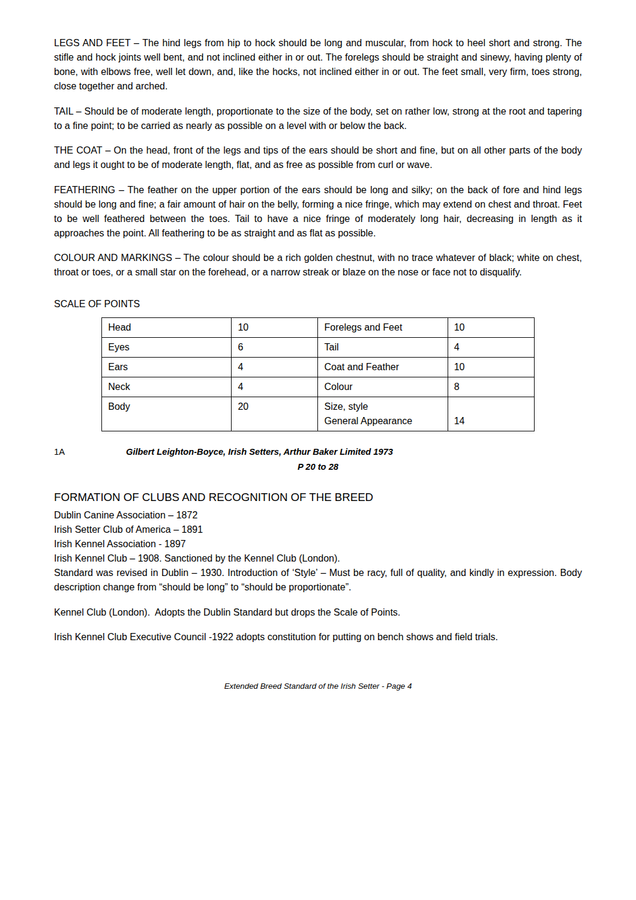LEGS AND FEET – The hind legs from hip to hock should be long and muscular, from hock to heel short and strong. The stifle and hock joints well bent, and not inclined either in or out. The forelegs should be straight and sinewy, having plenty of bone, with elbows free, well let down, and, like the hocks, not inclined either in or out. The feet small, very firm, toes strong, close together and arched.
TAIL – Should be of moderate length, proportionate to the size of the body, set on rather low, strong at the root and tapering to a fine point; to be carried as nearly as possible on a level with or below the back.
THE COAT – On the head, front of the legs and tips of the ears should be short and fine, but on all other parts of the body and legs it ought to be of moderate length, flat, and as free as possible from curl or wave.
FEATHERING – The feather on the upper portion of the ears should be long and silky; on the back of fore and hind legs should be long and fine; a fair amount of hair on the belly, forming a nice fringe, which may extend on chest and throat. Feet to be well feathered between the toes. Tail to have a nice fringe of moderately long hair, decreasing in length as it approaches the point. All feathering to be as straight and as flat as possible.
COLOUR AND MARKINGS – The colour should be a rich golden chestnut, with no trace whatever of black; white on chest, throat or toes, or a small star on the forehead, or a narrow streak or blaze on the nose or face not to disqualify.
SCALE OF POINTS
| Head | 10 | Forelegs and Feet | 10 |
| Eyes | 6 | Tail | 4 |
| Ears | 4 | Coat and Feather | 10 |
| Neck | 4 | Colour | 8 |
| Body | 20 | Size, style General Appearance | 14 |
1A
Gilbert Leighton-Boyce, Irish Setters, Arthur Baker Limited 1973
P 20 to 28
FORMATION OF CLUBS AND RECOGNITION OF THE BREED
Dublin Canine Association – 1872
Irish Setter Club of America – 1891
Irish Kennel Association - 1897
Irish Kennel Club – 1908. Sanctioned by the Kennel Club (London).
Standard was revised in Dublin – 1930. Introduction of ‘Style’ – Must be racy, full of quality, and kindly in expression. Body description change from “should be long” to “should be proportionate”.
Kennel Club (London). Adopts the Dublin Standard but drops the Scale of Points.
Irish Kennel Club Executive Council -1922 adopts constitution for putting on bench shows and field trials.
Extended Breed Standard of the Irish Setter - Page 4